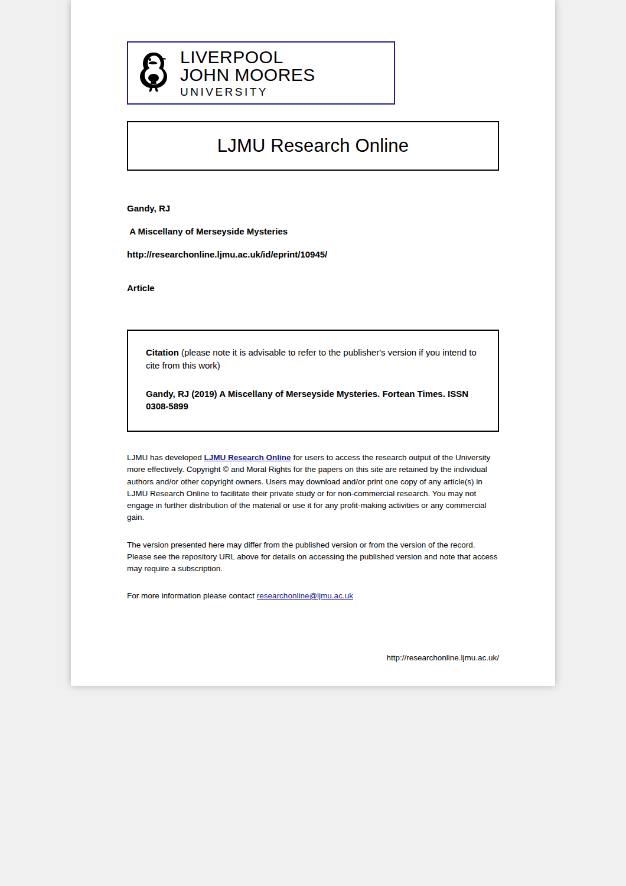LIVERPOOL JOHN MOORES UNIVERSITY
LJMU Research Online
Gandy, RJ
A Miscellany of Merseyside Mysteries
http://researchonline.ljmu.ac.uk/id/eprint/10945/
Article
Citation (please note it is advisable to refer to the publisher's version if you intend to cite from this work)
Gandy, RJ (2019) A Miscellany of Merseyside Mysteries. Fortean Times. ISSN 0308-5899
LJMU has developed LJMU Research Online for users to access the research output of the University more effectively. Copyright © and Moral Rights for the papers on this site are retained by the individual authors and/or other copyright owners. Users may download and/or print one copy of any article(s) in LJMU Research Online to facilitate their private study or for non-commercial research. You may not engage in further distribution of the material or use it for any profit-making activities or any commercial gain.
The version presented here may differ from the published version or from the version of the record. Please see the repository URL above for details on accessing the published version and note that access may require a subscription.
For more information please contact researchonline@ljmu.ac.uk
http://researchonline.ljmu.ac.uk/